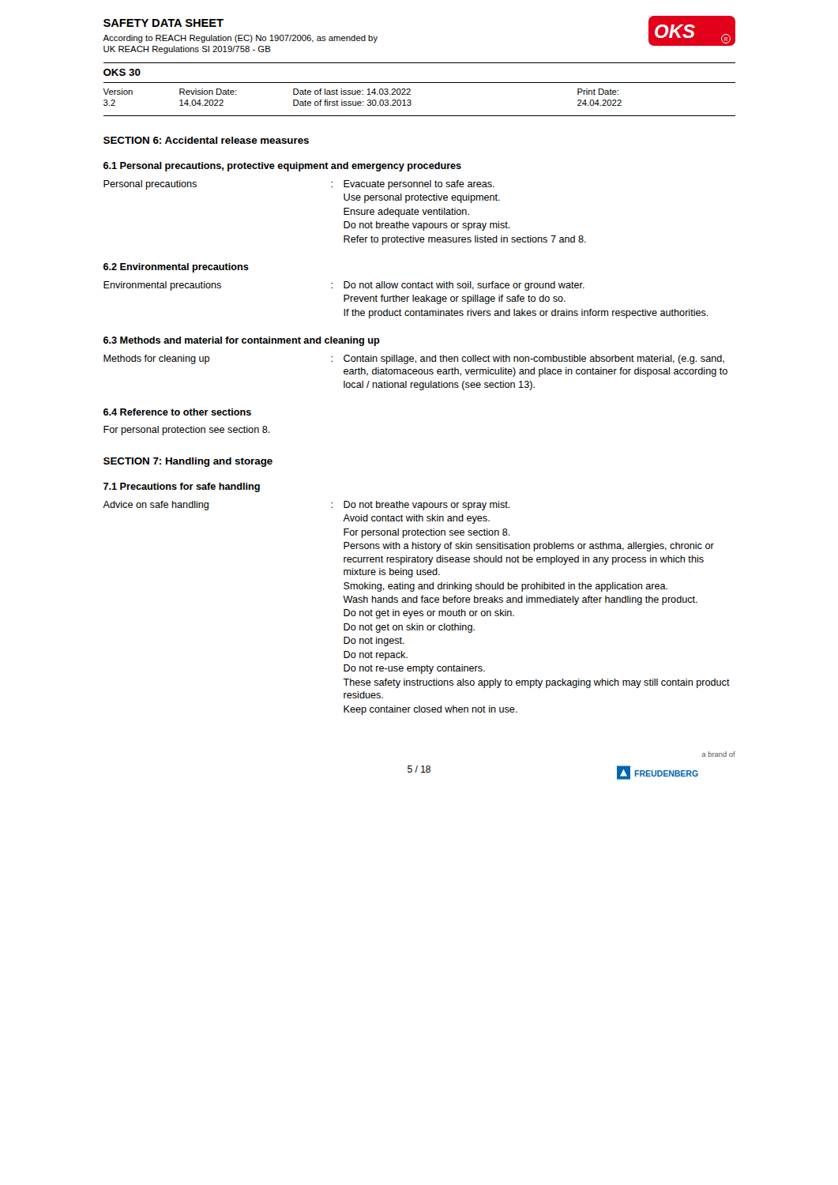OKS R
SAFETY DATA SHEET
According to REACH Regulation (EC) No 1907/2006, as amended by
UK REACH Regulations SI 2019/758 - GB
OKS 30
| Version 3.2 | Revision Date: 14.04.2022 | Date of last issue: 14.03.2022 Date of first issue: 30.03.2013 | Print Date: 24.04.2022 |
SECTION 6: Accidental release measures
6.1 Personal precautions, protective equipment and emergency procedures
| Personal precautions | : | Evacuate personnel to safe areas. Use personal protective equipment. Ensure adequate ventilation. Do not breathe vapours or spray mist. Refer to protective measures listed in sections 7 and 8. |
6.2 Environmental precautions
| Environmental precautions | : | Do not allow contact with soil, surface or ground water. Prevent further leakage or spillage if safe to do so. If the product contaminates rivers and lakes or drains inform respective authorities. |
6.3 Methods and material for containment and cleaning up
| Methods for cleaning up | : | Contain spillage, and then collect with non-combustible absorbent material, (e.g. sand, earth, diatomaceous earth, vermiculite) and place in container for disposal according to local / national regulations (see section 13). |
6.4 Reference to other sections
For personal protection see section 8.
SECTION 7: Handling and storage
7.1 Precautions for safe handling
| Advice on safe handling | : | Do not breathe vapours or spray mist. Avoid contact with skin and eyes. For personal protection see section 8. Persons with a history of skin sensitisation problems or asthma, allergies, chronic or recurrent respiratory disease should not be employed in any process in which this mixture is being used. Smoking, eating and drinking should be prohibited in the application area. Wash hands and face before breaks and immediately after handling the product. Do not get in eyes or mouth or on skin. Do not get on skin or clothing. Do not ingest. Do not repack. Do not re-use empty containers. These safety instructions also apply to empty packaging which may still contain product residues. Keep container closed when not in use. |
5 / 18
a brand of
FREUDENBERG